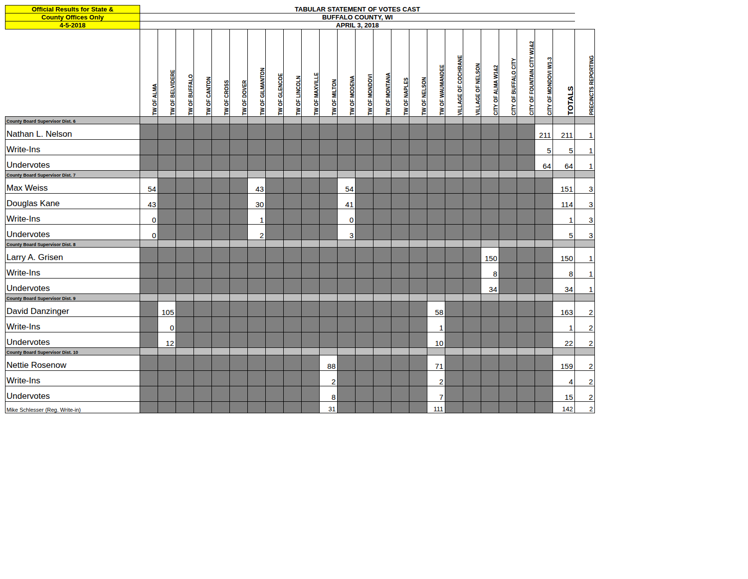| Official Results for State & | TABULAR STATEMENT OF VOTES CAST |
| County Offices Only | BUFFALO COUNTY, WI |
| 4-5-2018 | APRIL 3, 2018 |
| | TW OF ALMA | TW OF BELVIDERE | TW OF BUFFALO | TW OF CANTON | TW OF CROSS | TW OF DOVER | TW OF GILMANTON | TW OF GLENCOE | TW OF LINCOLN | TW OF MAXVILLE | TW OF MILTON | TW OF MODENA | TW OF MONDOVI | TW OF MONTANA | TW OF NAPLES | TW OF NELSON | TW OF WAUMANDEE | VILLAGE OF COCHRANE | VILLAGE OF NELSON | CITY OF ALMA W1&2 | CITY OF BUFFALO CITY | CITY OF FOUNTAIN CITY W1&2 | CITY OF MONDOVI W1-3 | TOTALS | PRECINCTS REPORTING |
| County Board Supervisor Dist. 6 | | | | | | | | | | | | | | | | | | | | | | | | | |
| Nathan L. Nelson | | | | | | | | | | | | | | | | | | | | | | | 211 | 211 | 1 |
| Write-Ins | | | | | | | | | | | | | | | | | | | | | | | 5 | 5 | 1 |
| Undervotes | | | | | | | | | | | | | | | | | | | | | | | 64 | 64 | 1 |
| County Board Supervisor Dist. 7 | | | | | | | | | | | | | | | | | | | | | | | | | |
| Max Weiss | 54 | | | | | | 43 | | | | | 54 | | | | | | | | | | | | 151 | 3 |
| Douglas Kane | 43 | | | | | | 30 | | | | | 41 | | | | | | | | | | | | 114 | 3 |
| Write-Ins | 0 | | | | | | 1 | | | | | 0 | | | | | | | | | | | | 1 | 3 |
| Undervotes | 0 | | | | | | 2 | | | | | 3 | | | | | | | | | | | | 5 | 3 |
| County Board Supervisor Dist. 8 | | | | | | | | | | | | | | | | | | | | | | | | | |
| Larry A. Grisen | | | | | | | | | | | | | | | | | | | | 150 | | | | 150 | 1 |
| Write-Ins | | | | | | | | | | | | | | | | | | | | 8 | | | | 8 | 1 |
| Undervotes | | | | | | | | | | | | | | | | | | | | 34 | | | | 34 | 1 |
| County Board Supervisor Dist. 9 | | | | | | | | | | | | | | | | | | | | | | | | | |
| David Danzinger | | 105 | | | | | | | | | | | | | | | 58 | | | | | | | 163 | 2 |
| Write-Ins | | 0 | | | | | | | | | | | | | | | 1 | | | | | | | 1 | 2 |
| Undervotes | | 12 | | | | | | | | | | | | | | | 10 | | | | | | | 22 | 2 |
| County Board Supervisor Dist. 10 | | | | | | | | | | | | | | | | | | | | | | | | | |
| Nettie Rosenow | | | | | | | | | | | 88 | | | | | | 71 | | | | | | | 159 | 2 |
| Write-Ins | | | | | | | | | | | 2 | | | | | | 2 | | | | | | | 4 | 2 |
| Undervotes | | | | | | | | | | | 8 | | | | | | 7 | | | | | | | 15 | 2 |
| Mike Schlesser (Reg. Write-in) | | | | | | | | | | | 31 | | | | | | 111 | | | | | | | 142 | 2 |